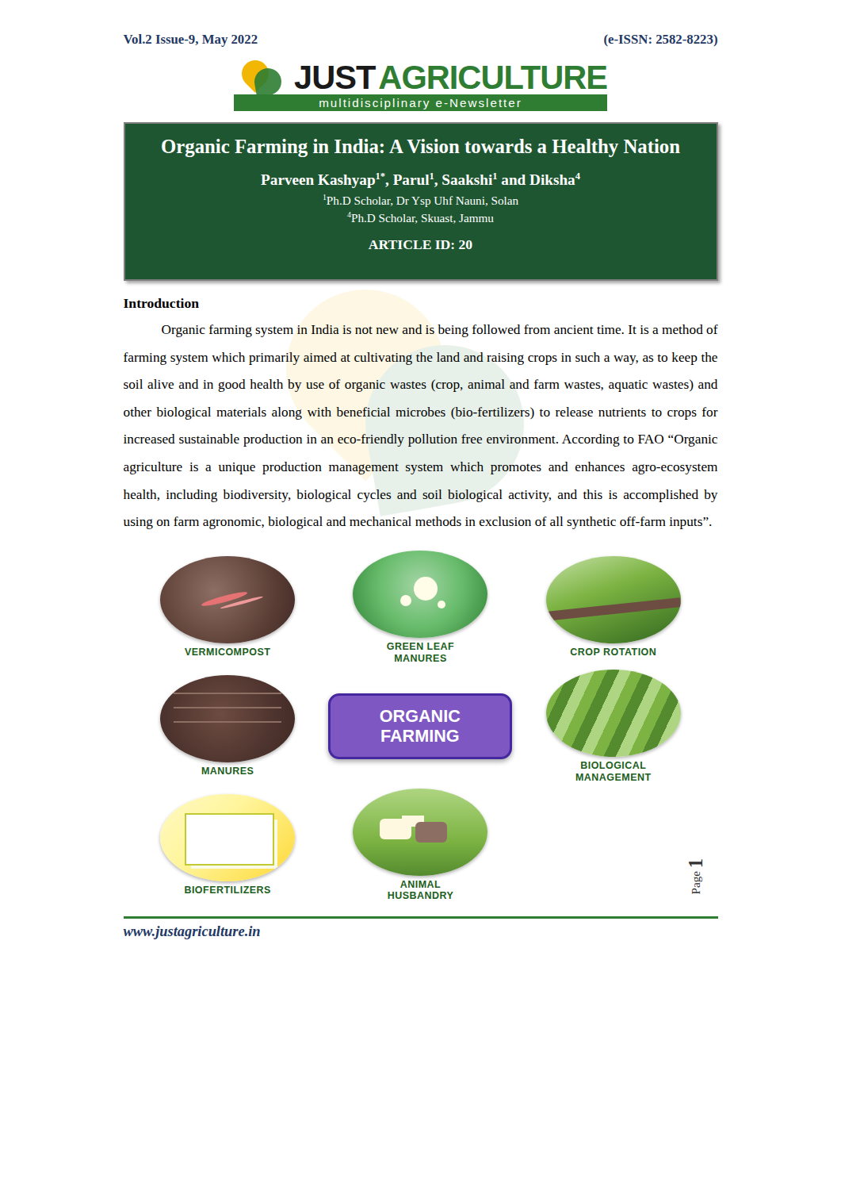Vol.2 Issue-9, May 2022 (e-ISSN: 2582-8223)
JUST AGRICULTURE
multidisciplinary e-Newsletter
Organic Farming in India: A Vision towards a Healthy Nation
Parveen Kashyap1*, Parul1, Saakshi1 and Diksha4
1Ph.D Scholar, Dr Ysp Uhf Nauni, Solan
4Ph.D Scholar, Skuast, Jammu
ARTICLE ID: 20
Introduction
Organic farming system in India is not new and is being followed from ancient time. It is a method of farming system which primarily aimed at cultivating the land and raising crops in such a way, as to keep the soil alive and in good health by use of organic wastes (crop, animal and farm wastes, aquatic wastes) and other biological materials along with beneficial microbes (bio-fertilizers) to release nutrients to crops for increased sustainable production in an eco-friendly pollution free environment. According to FAO “Organic agriculture is a unique production management system which promotes and enhances agro-ecosystem health, including biodiversity, biological cycles and soil biological activity, and this is accomplished by using on farm agronomic, biological and mechanical methods in exclusion of all synthetic off-farm inputs”.
Vermicompost
Green Leaf
Manures
Crop Rotation
Manures
ORGANIC
FARMING
Biological
Management
Biofertilizers
Animal
Husbandry
www.justagriculture.in
Page 1